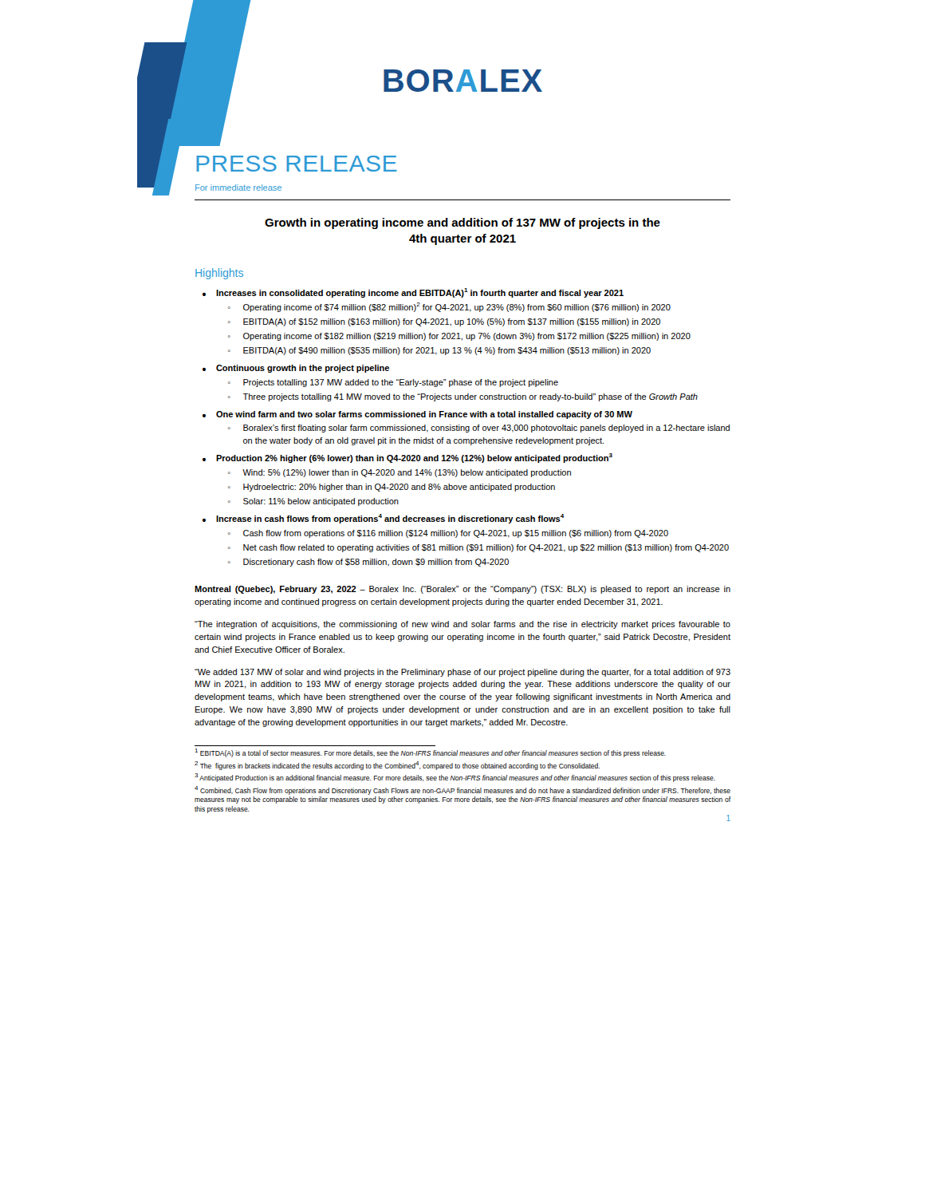BORALEX
PRESS RELEASE
For immediate release
Growth in operating income and addition of 137 MW of projects in the
4th quarter of 2021
Highlights
Increases in consolidated operating income and EBITDA(A)1 in fourth quarter and fiscal year 2021
Operating income of $74 million ($82 million)2 for Q4-2021, up 23% (8%) from $60 million ($76 million) in 2020
EBITDA(A) of $152 million ($163 million) for Q4-2021, up 10% (5%) from $137 million ($155 million) in 2020
Operating income of $182 million ($219 million) for 2021, up 7% (down 3%) from $172 million ($225 million) in 2020
EBITDA(A) of $490 million ($535 million) for 2021, up 13 % (4 %) from $434 million ($513 million) in 2020
Continuous growth in the project pipeline
Projects totalling 137 MW added to the “Early-stage” phase of the project pipeline
Three projects totalling 41 MW moved to the “Projects under construction or ready-to-build” phase of the Growth Path
One wind farm and two solar farms commissioned in France with a total installed capacity of 30 MW
Boralex’s first floating solar farm commissioned, consisting of over 43,000 photovoltaic panels deployed in a 12-hectare island on the water body of an old gravel pit in the midst of a comprehensive redevelopment project.
Production 2% higher (6% lower) than in Q4-2020 and 12% (12%) below anticipated production3
Wind: 5% (12%) lower than in Q4-2020 and 14% (13%) below anticipated production
Hydroelectric: 20% higher than in Q4-2020 and 8% above anticipated production
Solar: 11% below anticipated production
Increase in cash flows from operations4 and decreases in discretionary cash flows4
Cash flow from operations of $116 million ($124 million) for Q4-2021, up $15 million ($6 million) from Q4-2020
Net cash flow related to operating activities of $81 million ($91 million) for Q4-2021, up $22 million ($13 million) from Q4-2020
Discretionary cash flow of $58 million, down $9 million from Q4-2020
Montreal (Quebec), February 23, 2022 – Boralex Inc. (“Boralex” or the “Company”) (TSX: BLX) is pleased to report an increase in operating income and continued progress on certain development projects during the quarter ended December 31, 2021.
“The integration of acquisitions, the commissioning of new wind and solar farms and the rise in electricity market prices favourable to certain wind projects in France enabled us to keep growing our operating income in the fourth quarter,” said Patrick Decostre, President and Chief Executive Officer of Boralex.
“We added 137 MW of solar and wind projects in the Preliminary phase of our project pipeline during the quarter, for a total addition of 973 MW in 2021, in addition to 193 MW of energy storage projects added during the year. These additions underscore the quality of our development teams, which have been strengthened over the course of the year following significant investments in North America and Europe. We now have 3,890 MW of projects under development or under construction and are in an excellent position to take full advantage of the growing development opportunities in our target markets,” added Mr. Decostre.
1 EBITDA(A) is a total of sector measures. For more details, see the Non-IFRS financial measures and other financial measures section of this press release.
2 The figures in brackets indicated the results according to the Combined4, compared to those obtained according to the Consolidated.
3 Anticipated Production is an additional financial measure. For more details, see the Non-IFRS financial measures and other financial measures section of this press release.
4 Combined, Cash Flow from operations and Discretionary Cash Flows are non-GAAP financial measures and do not have a standardized definition under IFRS. Therefore, these measures may not be comparable to similar measures used by other companies. For more details, see the Non-IFRS financial measures and other financial measures section of this press release.
1